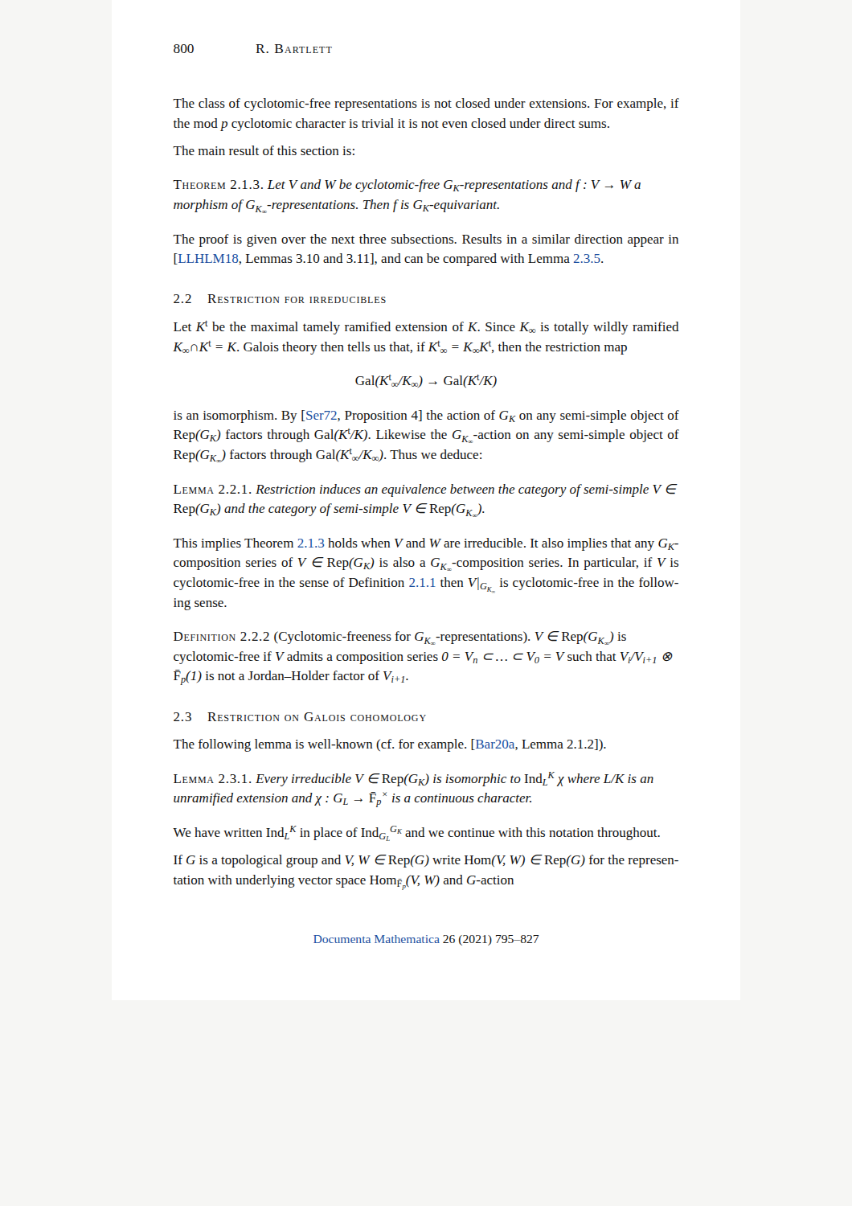800 R. Bartlett
The class of cyclotomic-free representations is not closed under extensions. For example, if the mod p cyclotomic character is trivial it is not even closed under direct sums.
The main result of this section is:
Theorem 2.1.3. Let V and W be cyclotomic-free GK-representations and f : V → W a morphism of GK∞-representations. Then f is GK-equivariant.
The proof is given over the next three subsections. Results in a similar direction appear in [LLHLM18, Lemmas 3.10 and 3.11], and can be compared with Lemma 2.3.5.
2.2 Restriction for irreducibles
Let Kt be the maximal tamely ramified extension of K. Since K∞ is totally wildly ramified K∞∩Kt = K. Galois theory then tells us that, if Kt∞ = K∞Kt, then the restriction map
Gal(Kt∞/K∞) → Gal(Kt/K)
is an isomorphism. By [Ser72, Proposition 4] the action of GK on any semi-simple object of Rep(GK) factors through Gal(Kt/K). Likewise the GK∞-action on any semi-simple object of Rep(GK∞) factors through Gal(Kt∞/K∞). Thus we deduce:
Lemma 2.2.1. Restriction induces an equivalence between the category of semi-simple V ∈ Rep(GK) and the category of semi-simple V ∈ Rep(GK∞).
This implies Theorem 2.1.3 holds when V and W are irreducible. It also implies that any GK-composition series of V ∈ Rep(GK) is also a GK∞-composition series. In particular, if V is cyclotomic-free in the sense of Definition 2.1.1 then V|GK∞ is cyclotomic-free in the following sense.
Definition 2.2.2 (Cyclotomic-freeness for GK∞-representations). V ∈ Rep(GK∞) is cyclotomic-free if V admits a composition series 0 = Vn ⊂ … ⊂ V0 = V such that Vi/Vi+1 ⊗ F̄p(1) is not a Jordan–Holder factor of Vi+1.
2.3 Restriction on Galois cohomology
The following lemma is well-known (cf. for example. [Bar20a, Lemma 2.1.2]).
Lemma 2.3.1. Every irreducible V ∈ Rep(GK) is isomorphic to IndLK χ where L/K is an unramified extension and χ : GL → F̄p× is a continuous character.
We have written IndLK in place of IndGLGK and we continue with this notation throughout.
If G is a topological group and V, W ∈ Rep(G) write Hom(V, W) ∈ Rep(G) for the representation with underlying vector space HomF̄p(V, W) and G-action
Documenta Mathematica 26 (2021) 795–827